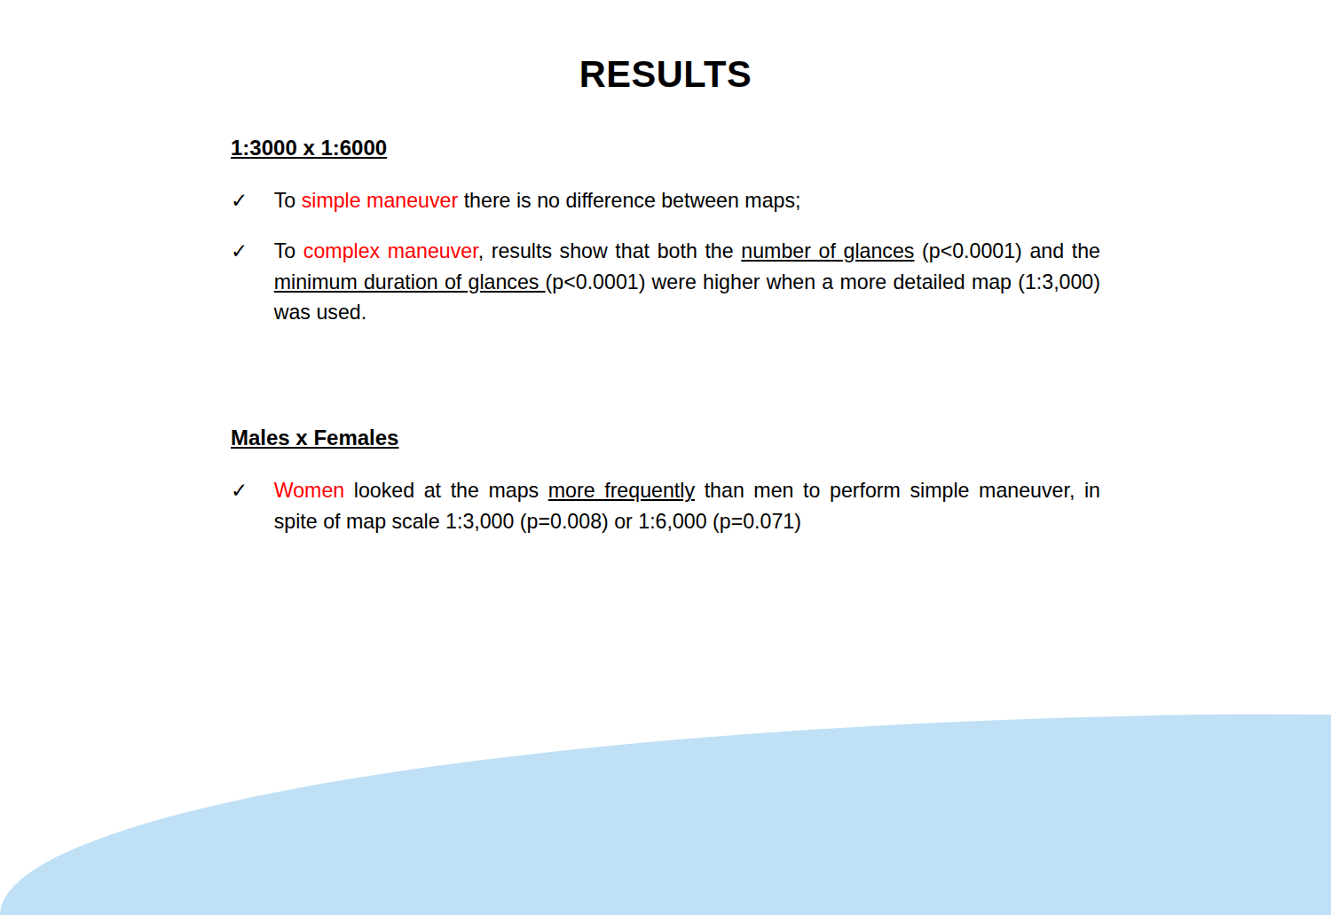RESULTS
1:3000 x 1:6000
To simple maneuver there is no difference between maps;
To complex maneuver, results show that both the number of glances (p<0.0001) and the minimum duration of glances (p<0.0001) were higher when a more detailed map (1:3,000) was used.
Males x Females
Women looked at the maps more frequently than men to perform simple maneuver, in spite of map scale 1:3,000 (p=0.008) or 1:6,000 (p=0.071)